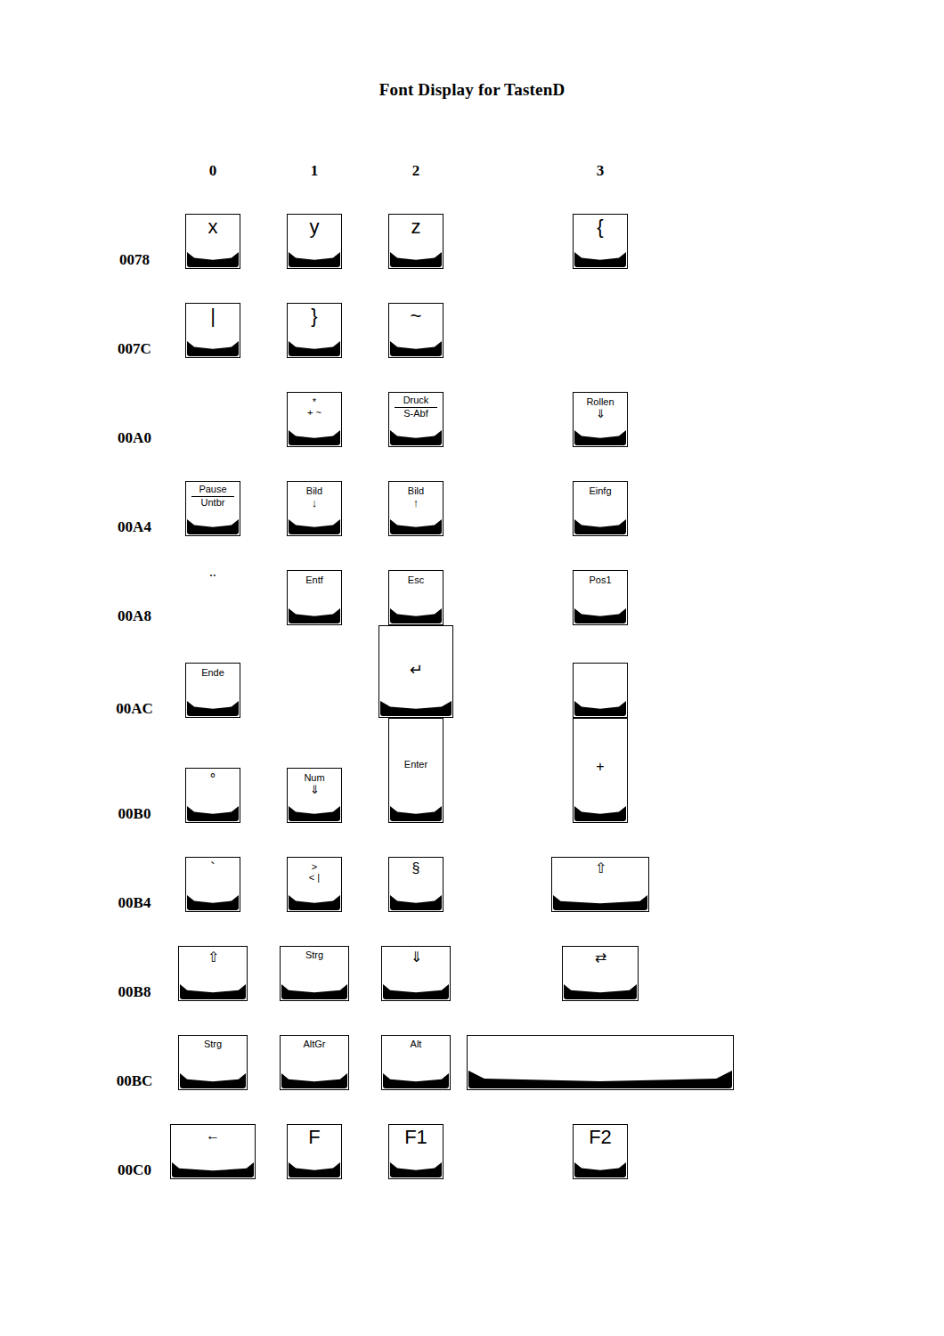Font Display for TastenD
| | 0 | 1 | 2 | 3 |
| --- | --- | --- | --- | --- |
| 0078 | x | y | z | { |
| 007C | / | } | ~ | |
| 00A0 | | * + ~ | Druck S-Abf | Rollen ⇓ |
| 00A4 | Pause Untbr | Bild ↓ | Bild ↑ | Einfg |
| 00A8 | ¨ | Entf | Esc | Pos1 |
| 00AC | Ende | | ↵ | |
| 00B0 | ° | Num ⇓ | Enter | + |
| 00B4 | ` | > < / | § | ⇧ |
| 00B8 | ⇧ | Strg | ⇓ | ⇄ |
| 00BC | Strg | AltGr | Alt | |
| 00C0 | ← | F | F1 | F2 |